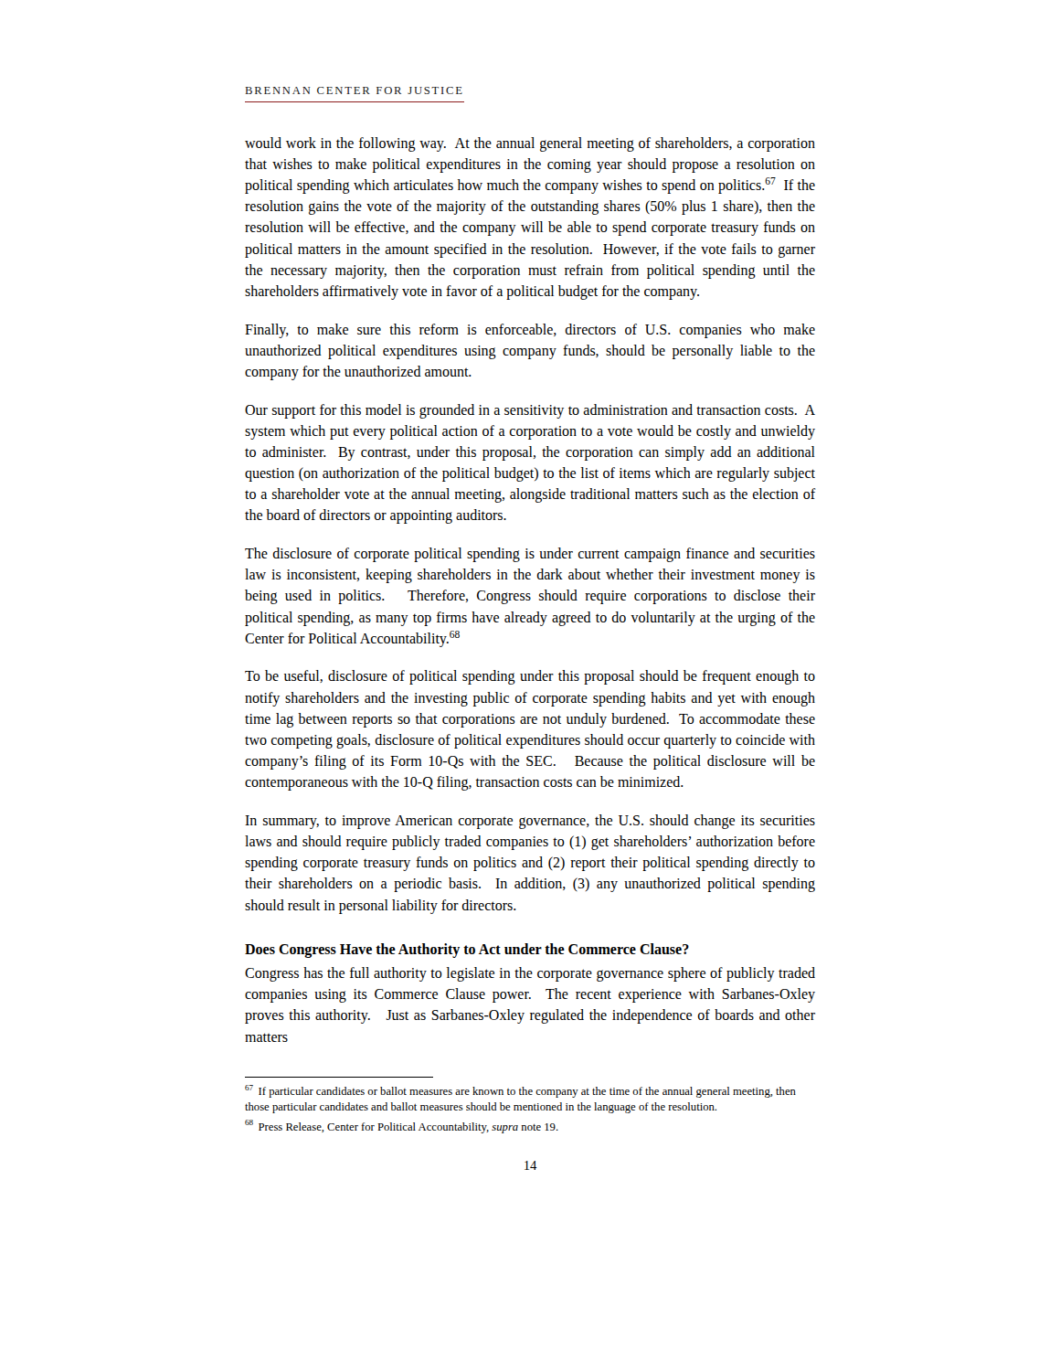Brennan Center for Justice
would work in the following way. At the annual general meeting of shareholders, a corporation that wishes to make political expenditures in the coming year should propose a resolution on political spending which articulates how much the company wishes to spend on politics.67 If the resolution gains the vote of the majority of the outstanding shares (50% plus 1 share), then the resolution will be effective, and the company will be able to spend corporate treasury funds on political matters in the amount specified in the resolution. However, if the vote fails to garner the necessary majority, then the corporation must refrain from political spending until the shareholders affirmatively vote in favor of a political budget for the company.
Finally, to make sure this reform is enforceable, directors of U.S. companies who make unauthorized political expenditures using company funds, should be personally liable to the company for the unauthorized amount.
Our support for this model is grounded in a sensitivity to administration and transaction costs. A system which put every political action of a corporation to a vote would be costly and unwieldy to administer. By contrast, under this proposal, the corporation can simply add an additional question (on authorization of the political budget) to the list of items which are regularly subject to a shareholder vote at the annual meeting, alongside traditional matters such as the election of the board of directors or appointing auditors.
The disclosure of corporate political spending is under current campaign finance and securities law is inconsistent, keeping shareholders in the dark about whether their investment money is being used in politics. Therefore, Congress should require corporations to disclose their political spending, as many top firms have already agreed to do voluntarily at the urging of the Center for Political Accountability.68
To be useful, disclosure of political spending under this proposal should be frequent enough to notify shareholders and the investing public of corporate spending habits and yet with enough time lag between reports so that corporations are not unduly burdened. To accommodate these two competing goals, disclosure of political expenditures should occur quarterly to coincide with company’s filing of its Form 10-Qs with the SEC. Because the political disclosure will be contemporaneous with the 10-Q filing, transaction costs can be minimized.
In summary, to improve American corporate governance, the U.S. should change its securities laws and should require publicly traded companies to (1) get shareholders’ authorization before spending corporate treasury funds on politics and (2) report their political spending directly to their shareholders on a periodic basis. In addition, (3) any unauthorized political spending should result in personal liability for directors.
Does Congress Have the Authority to Act under the Commerce Clause?
Congress has the full authority to legislate in the corporate governance sphere of publicly traded companies using its Commerce Clause power. The recent experience with Sarbanes-Oxley proves this authority. Just as Sarbanes-Oxley regulated the independence of boards and other matters
67 If particular candidates or ballot measures are known to the company at the time of the annual general meeting, then those particular candidates and ballot measures should be mentioned in the language of the resolution.
68 Press Release, Center for Political Accountability, supra note 19.
14